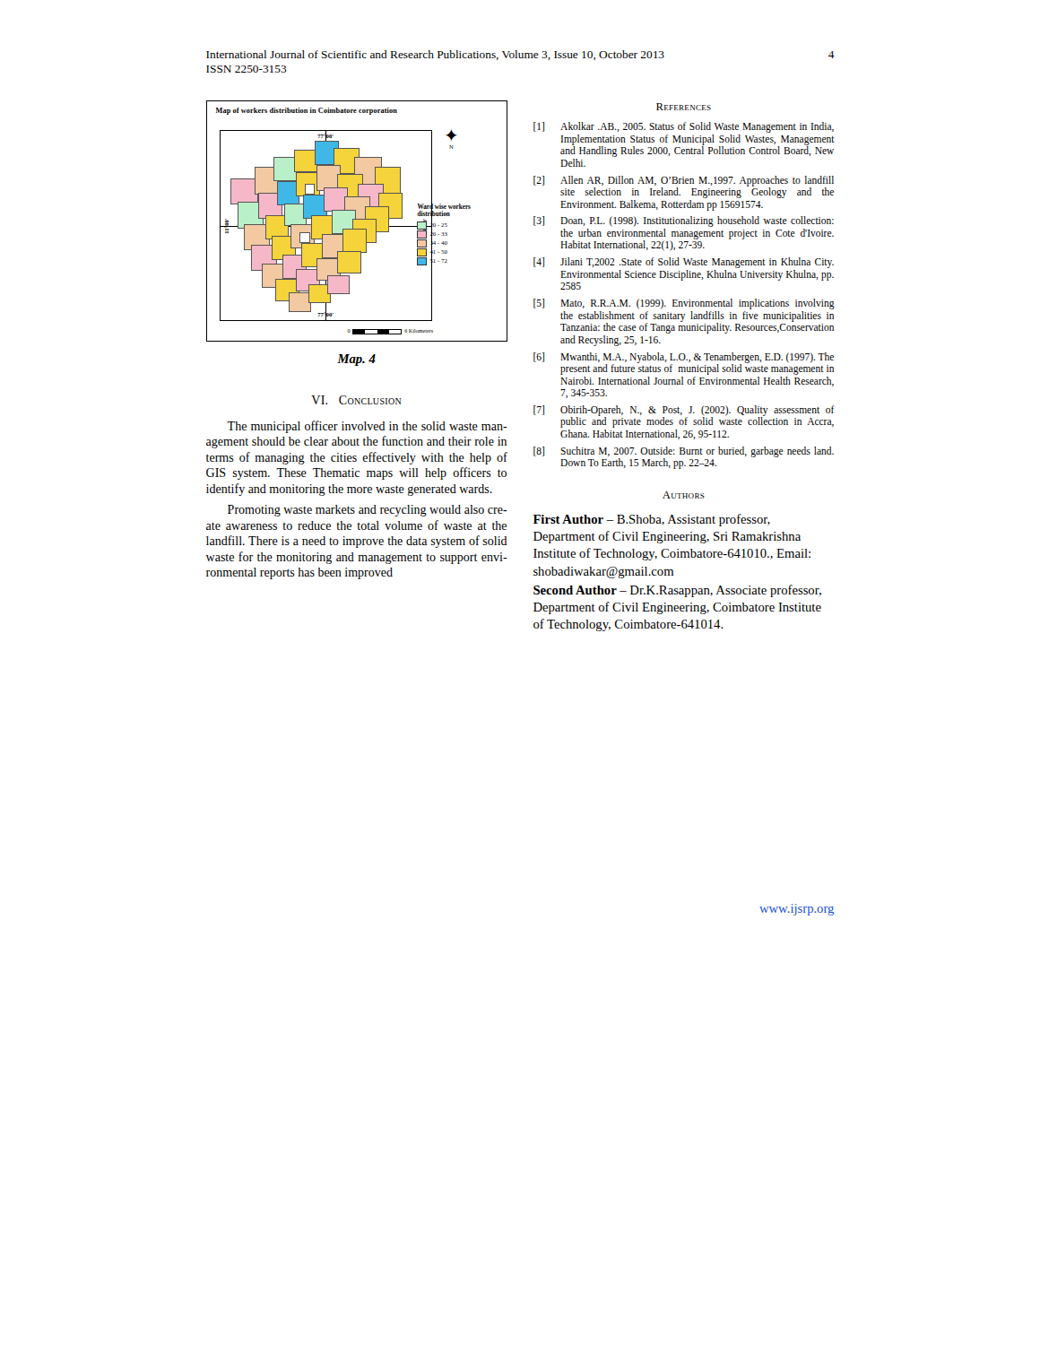International Journal of Scientific and Research Publications, Volume 3, Issue 10, October 2013
ISSN 2250-3153 4
Map of workers distribution in Coimbatore corporation
77°00'
77°00'
11°00'
11°00'
✦ N
Ward wise workers
distribution
20 - 25
26 - 33
34 - 40
41 - 50
51 - 72
0 6 Kilometers
Map. 4
VI. Conclusion
The municipal officer involved in the solid waste management should be clear about the function and their role in terms of managing the cities effectively with the help of GIS system. These Thematic maps will help officers to identify and monitoring the more waste generated wards.
Promoting waste markets and recycling would also create awareness to reduce the total volume of waste at the landfill. There is a need to improve the data system of solid waste for the monitoring and management to support environmental reports has been improved
References
[1] Akolkar .AB., 2005. Status of Solid Waste Management in India, Implementation Status of Municipal Solid Wastes, Management and Handling Rules 2000, Central Pollution Control Board, New Delhi.
[2] Allen AR, Dillon AM, O’Brien M.,1997. Approaches to landfill site selection in Ireland. Engineering Geology and the Environment. Balkema, Rotterdam pp 15691574.
[3] Doan, P.L. (1998). Institutionalizing household waste collection: the urban environmental management project in Cote d'Ivoire. Habitat International, 22(1), 27-39.
[4] Jilani T,2002 .State of Solid Waste Management in Khulna City. Environmental Science Discipline, Khulna University Khulna, pp. 2585
[5] Mato, R.R.A.M. (1999). Environmental implications involving the establishment of sanitary landfills in five municipalities in Tanzania: the case of Tanga municipality. Resources,Conservation and Recysling, 25, 1-16.
[6] Mwanthi, M.A., Nyabola, L.O., & Tenambergen, E.D. (1997). The present and future status of municipal solid waste management in Nairobi. International Journal of Environmental Health Research, 7, 345-353.
[7] Obirih-Opareh, N., & Post, J. (2002). Quality assessment of public and private modes of solid waste collection in Accra, Ghana. Habitat International, 26, 95-112.
[8] Suchitra M, 2007. Outside: Burnt or buried, garbage needs land. Down To Earth, 15 March, pp. 22–24.
Authors
First Author – B.Shoba, Assistant professor, Department of Civil Engineering, Sri Ramakrishna Institute of Technology, Coimbatore-641010., Email: shobadiwakar@gmail.com
Second Author – Dr.K.Rasappan, Associate professor, Department of Civil Engineering, Coimbatore Institute of Technology, Coimbatore-641014.
www.ijsrp.org